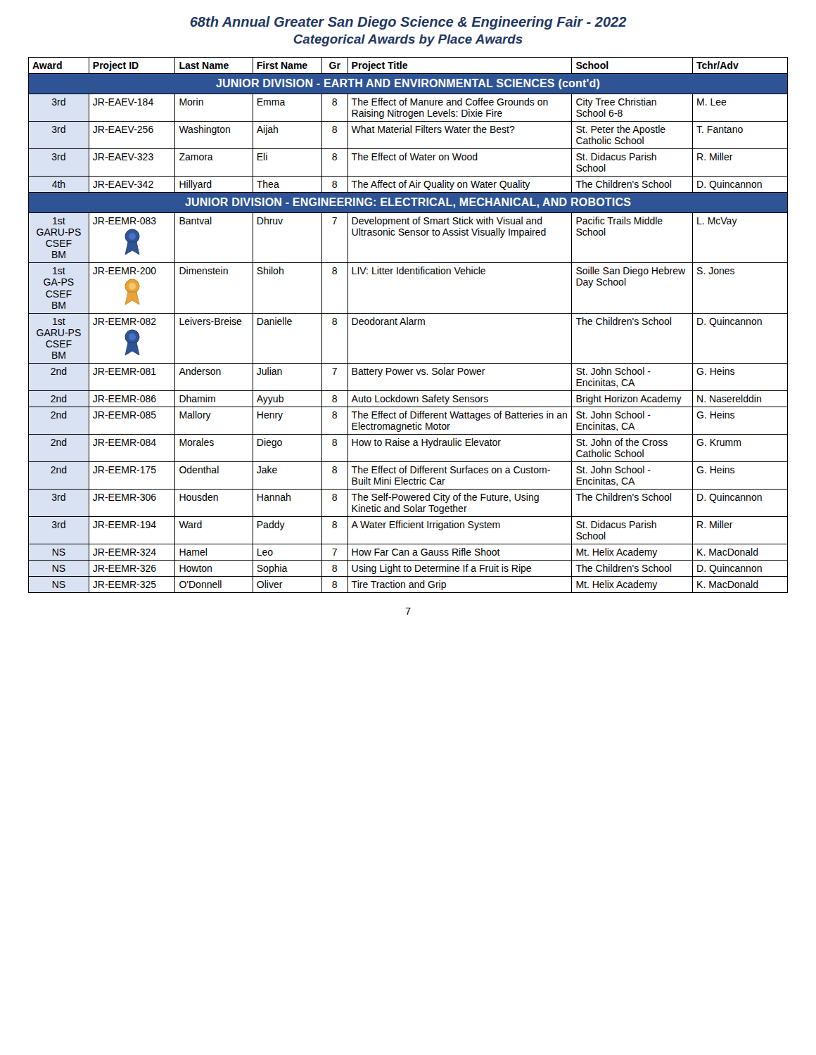68th Annual Greater San Diego Science & Engineering Fair - 2022
Categorical Awards by Place Awards
| Award | Project ID | Last Name | First Name | Gr | Project Title | School | Tchr/Adv |
| --- | --- | --- | --- | --- | --- | --- | --- |
| JUNIOR DIVISION - EARTH AND ENVIRONMENTAL SCIENCES (cont'd) |
| 3rd | JR-EAEV-184 | Morin | Emma | 8 | The Effect of Manure and Coffee Grounds on Raising Nitrogen Levels: Dixie Fire | City Tree Christian School 6-8 | M. Lee |
| 3rd | JR-EAEV-256 | Washington | Aijah | 8 | What Material Filters Water the Best? | St. Peter the Apostle Catholic School | T. Fantano |
| 3rd | JR-EAEV-323 | Zamora | Eli | 8 | The Effect of Water on Wood | St. Didacus Parish School | R. Miller |
| 4th | JR-EAEV-342 | Hillyard | Thea | 8 | The Affect of Air Quality on Water Quality | The Children's School | D. Quincannon |
| JUNIOR DIVISION - ENGINEERING: ELECTRICAL, MECHANICAL, AND ROBOTICS |
| 1st GARU-PS CSEF BM | JR-EEMR-083 | Bantval | Dhruv | 7 | Development of Smart Stick with Visual and Ultrasonic Sensor to Assist Visually Impaired | Pacific Trails Middle School | L. McVay |
| 1st GA-PS CSEF BM | JR-EEMR-200 | Dimenstein | Shiloh | 8 | LIV: Litter Identification Vehicle | Soille San Diego Hebrew Day School | S. Jones |
| 1st GARU-PS CSEF BM | JR-EEMR-082 | Leivers-Breise | Danielle | 8 | Deodorant Alarm | The Children's School | D. Quincannon |
| 2nd | JR-EEMR-081 | Anderson | Julian | 7 | Battery Power vs. Solar Power | St. John School - Encinitas, CA | G. Heins |
| 2nd | JR-EEMR-086 | Dhamim | Ayyub | 8 | Auto Lockdown Safety Sensors | Bright Horizon Academy | N. Naserelddin |
| 2nd | JR-EEMR-085 | Mallory | Henry | 8 | The Effect of Different Wattages of Batteries in an Electromagnetic Motor | St. John School - Encinitas, CA | G. Heins |
| 2nd | JR-EEMR-084 | Morales | Diego | 8 | How to Raise a Hydraulic Elevator | St. John of the Cross Catholic School | G. Krumm |
| 2nd | JR-EEMR-175 | Odenthal | Jake | 8 | The Effect of Different Surfaces on a Custom-Built Mini Electric Car | St. John School - Encinitas, CA | G. Heins |
| 3rd | JR-EEMR-306 | Housden | Hannah | 8 | The Self-Powered City of the Future, Using Kinetic and Solar Together | The Children's School | D. Quincannon |
| 3rd | JR-EEMR-194 | Ward | Paddy | 8 | A Water Efficient Irrigation System | St. Didacus Parish School | R. Miller |
| NS | JR-EEMR-324 | Hamel | Leo | 7 | How Far Can a Gauss Rifle Shoot | Mt. Helix Academy | K. MacDonald |
| NS | JR-EEMR-326 | Howton | Sophia | 8 | Using Light to Determine If a Fruit is Ripe | The Children's School | D. Quincannon |
| NS | JR-EEMR-325 | O'Donnell | Oliver | 8 | Tire Traction and Grip | Mt. Helix Academy | K. MacDonald |
7